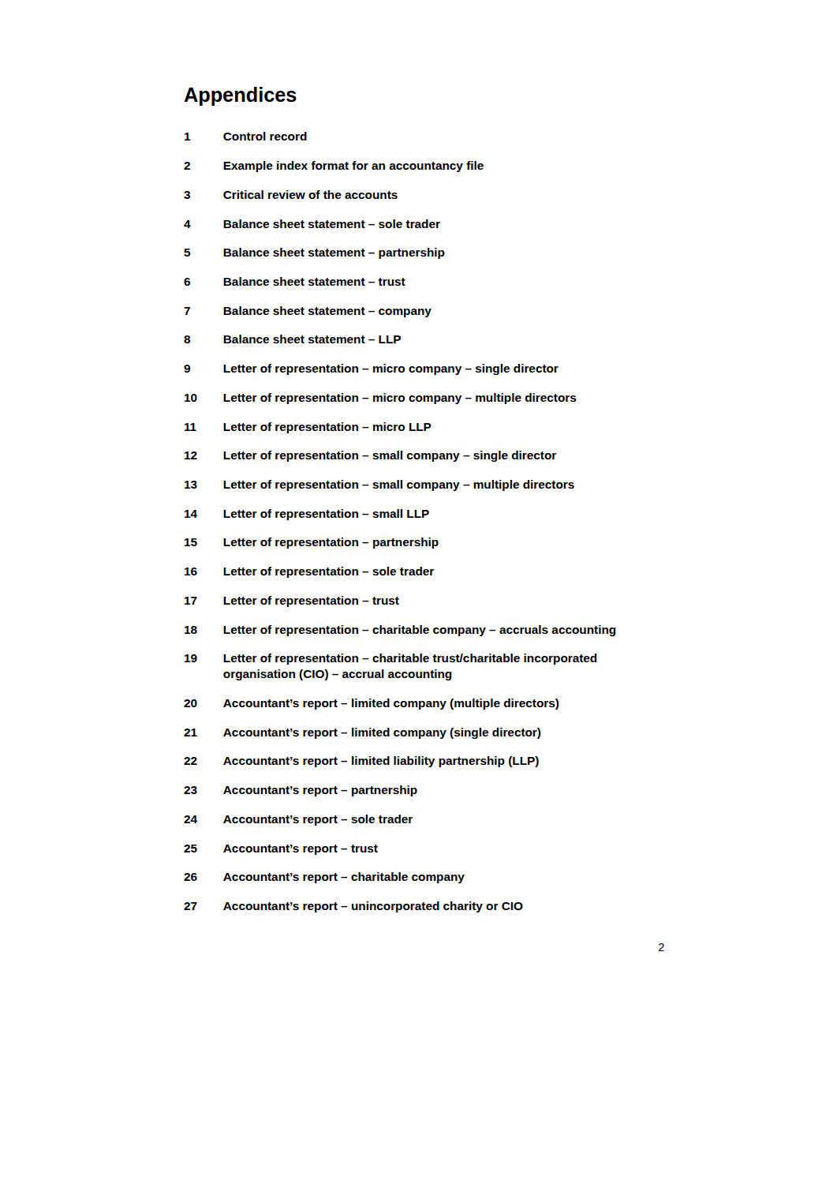Appendices
Control record
Example index format for an accountancy file
Critical review of the accounts
Balance sheet statement – sole trader
Balance sheet statement – partnership
Balance sheet statement – trust
Balance sheet statement – company
Balance sheet statement – LLP
Letter of representation – micro company – single director
Letter of representation – micro company – multiple directors
Letter of representation – micro LLP
Letter of representation – small company – single director
Letter of representation – small company – multiple directors
Letter of representation – small LLP
Letter of representation – partnership
Letter of representation – sole trader
Letter of representation – trust
Letter of representation – charitable company – accruals accounting
Letter of representation – charitable trust/charitable incorporated organisation (CIO) – accrual accounting
Accountant’s report – limited company (multiple directors)
Accountant’s report – limited company (single director)
Accountant’s report – limited liability partnership (LLP)
Accountant’s report – partnership
Accountant’s report – sole trader
Accountant’s report – trust
Accountant’s report – charitable company
Accountant’s report – unincorporated charity or CIO
2